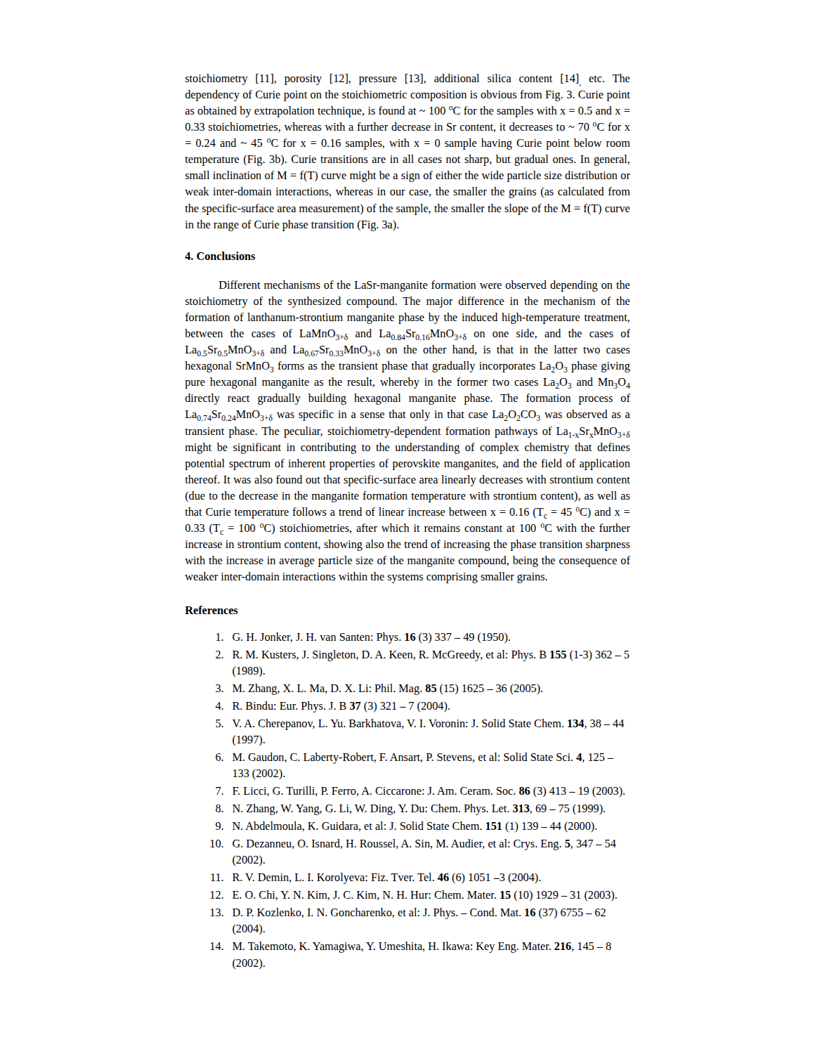stoichiometry [11], porosity [12], pressure [13], additional silica content [14], etc. The dependency of Curie point on the stoichiometric composition is obvious from Fig. 3. Curie point as obtained by extrapolation technique, is found at ~ 100 oC for the samples with x = 0.5 and x = 0.33 stoichiometries, whereas with a further decrease in Sr content, it decreases to ~ 70 oC for x = 0.24 and ~ 45 oC for x = 0.16 samples, with x = 0 sample having Curie point below room temperature (Fig. 3b). Curie transitions are in all cases not sharp, but gradual ones. In general, small inclination of M = f(T) curve might be a sign of either the wide particle size distribution or weak inter-domain interactions, whereas in our case, the smaller the grains (as calculated from the specific-surface area measurement) of the sample, the smaller the slope of the M = f(T) curve in the range of Curie phase transition (Fig. 3a).
4. Conclusions
Different mechanisms of the LaSr-manganite formation were observed depending on the stoichiometry of the synthesized compound. The major difference in the mechanism of the formation of lanthanum-strontium manganite phase by the induced high-temperature treatment, between the cases of LaMnO3+δ and La0.84Sr0.16MnO3+δ on one side, and the cases of La0.5Sr0.5MnO3+δ and La0.67Sr0.33MnO3+δ on the other hand, is that in the latter two cases hexagonal SrMnO3 forms as the transient phase that gradually incorporates La2O3 phase giving pure hexagonal manganite as the result, whereby in the former two cases La2O3 and Mn3O4 directly react gradually building hexagonal manganite phase. The formation process of La0.74Sr0.24MnO3+δ was specific in a sense that only in that case La2O2CO3 was observed as a transient phase. The peculiar, stoichiometry-dependent formation pathways of La1-xSrxMnO3+δ might be significant in contributing to the understanding of complex chemistry that defines potential spectrum of inherent properties of perovskite manganites, and the field of application thereof. It was also found out that specific-surface area linearly decreases with strontium content (due to the decrease in the manganite formation temperature with strontium content), as well as that Curie temperature follows a trend of linear increase between x = 0.16 (Tc = 45 oC) and x = 0.33 (Tc = 100 oC) stoichiometries, after which it remains constant at 100 oC with the further increase in strontium content, showing also the trend of increasing the phase transition sharpness with the increase in average particle size of the manganite compound, being the consequence of weaker inter-domain interactions within the systems comprising smaller grains.
References
G. H. Jonker, J. H. van Santen: Phys. 16 (3) 337 – 49 (1950).
R. M. Kusters, J. Singleton, D. A. Keen, R. McGreedy, et al: Phys. B 155 (1-3) 362 – 5 (1989).
M. Zhang, X. L. Ma, D. X. Li: Phil. Mag. 85 (15) 1625 – 36 (2005).
R. Bindu: Eur. Phys. J. B 37 (3) 321 – 7 (2004).
V. A. Cherepanov, L. Yu. Barkhatova, V. I. Voronin: J. Solid State Chem. 134, 38 – 44 (1997).
M. Gaudon, C. Laberty-Robert, F. Ansart, P. Stevens, et al: Solid State Sci. 4, 125 – 133 (2002).
F. Licci, G. Turilli, P. Ferro, A. Ciccarone: J. Am. Ceram. Soc. 86 (3) 413 – 19 (2003).
N. Zhang, W. Yang, G. Li, W. Ding, Y. Du: Chem. Phys. Let. 313, 69 – 75 (1999).
N. Abdelmoula, K. Guidara, et al: J. Solid State Chem. 151 (1) 139 – 44 (2000).
G. Dezanneu, O. Isnard, H. Roussel, A. Sin, M. Audier, et al: Crys. Eng. 5, 347 – 54 (2002).
R. V. Demin, L. I. Korolyeva: Fiz. Tver. Tel. 46 (6) 1051 –3 (2004).
E. O. Chi, Y. N. Kim, J. C. Kim, N. H. Hur: Chem. Mater. 15 (10) 1929 – 31 (2003).
D. P. Kozlenko, I. N. Goncharenko, et al: J. Phys. – Cond. Mat. 16 (37) 6755 – 62 (2004).
M. Takemoto, K. Yamagiwa, Y. Umeshita, H. Ikawa: Key Eng. Mater. 216, 145 – 8 (2002).